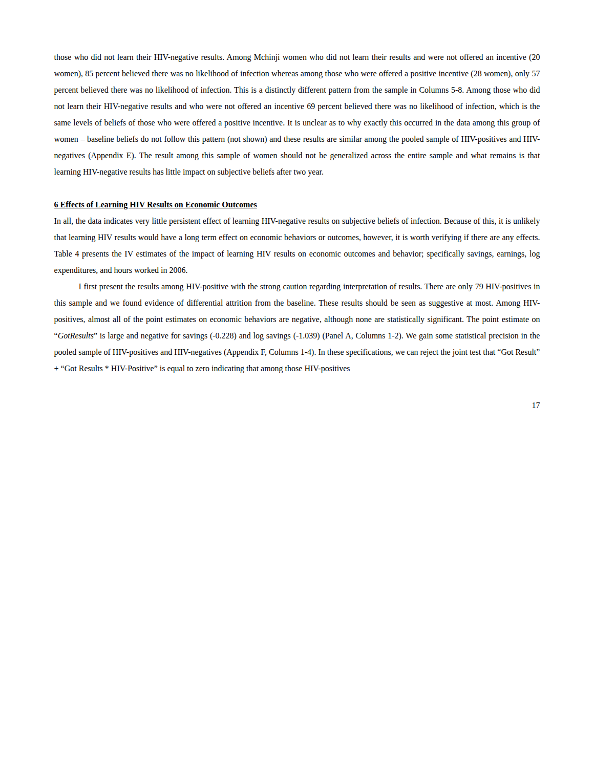those who did not learn their HIV-negative results. Among Mchinji women who did not learn their results and were not offered an incentive (20 women), 85 percent believed there was no likelihood of infection whereas among those who were offered a positive incentive (28 women), only 57 percent believed there was no likelihood of infection. This is a distinctly different pattern from the sample in Columns 5-8. Among those who did not learn their HIV-negative results and who were not offered an incentive 69 percent believed there was no likelihood of infection, which is the same levels of beliefs of those who were offered a positive incentive. It is unclear as to why exactly this occurred in the data among this group of women – baseline beliefs do not follow this pattern (not shown) and these results are similar among the pooled sample of HIV-positives and HIV-negatives (Appendix E). The result among this sample of women should not be generalized across the entire sample and what remains is that learning HIV-negative results has little impact on subjective beliefs after two year.
6 Effects of Learning HIV Results on Economic Outcomes
In all, the data indicates very little persistent effect of learning HIV-negative results on subjective beliefs of infection. Because of this, it is unlikely that learning HIV results would have a long term effect on economic behaviors or outcomes, however, it is worth verifying if there are any effects. Table 4 presents the IV estimates of the impact of learning HIV results on economic outcomes and behavior; specifically savings, earnings, log expenditures, and hours worked in 2006.
I first present the results among HIV-positive with the strong caution regarding interpretation of results. There are only 79 HIV-positives in this sample and we found evidence of differential attrition from the baseline. These results should be seen as suggestive at most. Among HIV-positives, almost all of the point estimates on economic behaviors are negative, although none are statistically significant. The point estimate on “GotResults” is large and negative for savings (-0.228) and log savings (-1.039) (Panel A, Columns 1-2). We gain some statistical precision in the pooled sample of HIV-positives and HIV-negatives (Appendix F, Columns 1-4). In these specifications, we can reject the joint test that “Got Result” + “Got Results * HIV-Positive” is equal to zero indicating that among those HIV-positives
17